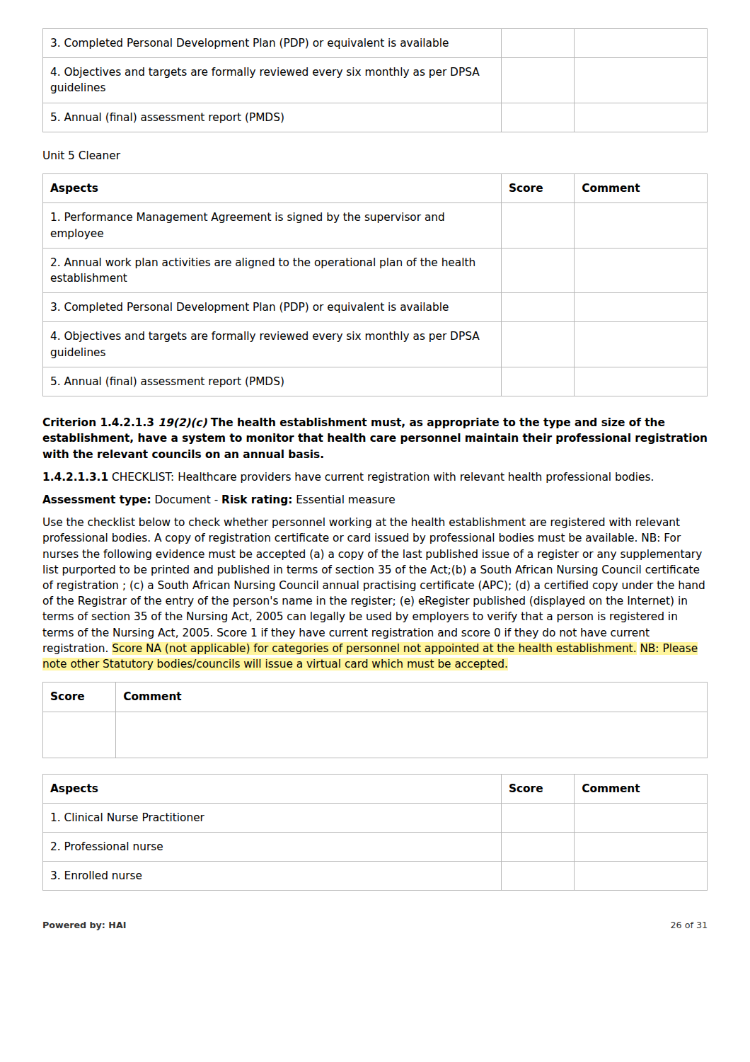| 3. Completed Personal Development Plan (PDP) or equivalent is available | | |
| 4. Objectives and targets are formally reviewed every six monthly as per DPSA guidelines | | |
| 5. Annual (final) assessment report (PMDS) | | |
Unit 5 Cleaner
| Aspects | Score | Comment |
| --- | --- | --- |
| 1. Performance Management Agreement is signed by the supervisor and employee | | |
| 2. Annual work plan activities are aligned to the operational plan of the health establishment | | |
| 3. Completed Personal Development Plan (PDP) or equivalent is available | | |
| 4. Objectives and targets are formally reviewed every six monthly as per DPSA guidelines | | |
| 5. Annual (final) assessment report (PMDS) | | |
Criterion 1.4.2.1.3 19(2)(c) The health establishment must, as appropriate to the type and size of the establishment, have a system to monitor that health care personnel maintain their professional registration with the relevant councils on an annual basis.
1.4.2.1.3.1 CHECKLIST: Healthcare providers have current registration with relevant health professional bodies.
Assessment type: Document - Risk rating: Essential measure
Use the checklist below to check whether personnel working at the health establishment are registered with relevant professional bodies. A copy of registration certificate or card issued by professional bodies must be available. NB: For nurses the following evidence must be accepted (a) a copy of the last published issue of a register or any supplementary list purported to be printed and published in terms of section 35 of the Act;(b) a South African Nursing Council certificate of registration ; (c) a South African Nursing Council annual practising certificate (APC); (d) a certified copy under the hand of the Registrar of the entry of the person's name in the register; (e) eRegister published (displayed on the Internet) in terms of section 35 of the Nursing Act, 2005 can legally be used by employers to verify that a person is registered in terms of the Nursing Act, 2005. Score 1 if they have current registration and score 0 if they do not have current registration. Score NA (not applicable) for categories of personnel not appointed at the health establishment. NB: Please note other Statutory bodies/councils will issue a virtual card which must be accepted.
| Score | Comment |
| --- | --- |
| Aspects | Score | Comment |
| --- | --- | --- |
| 1. Clinical Nurse Practitioner | | |
| 2. Professional nurse | | |
| 3. Enrolled nurse | | |
Powered by: HAI
26 of 31